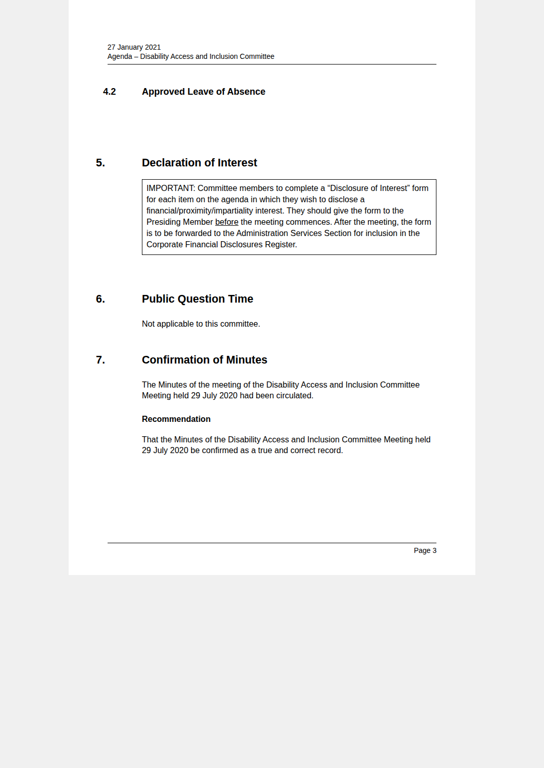27 January 2021 Agenda – Disability Access and Inclusion Committee
4.2 Approved Leave of Absence
5. Declaration of Interest
IMPORTANT: Committee members to complete a “Disclosure of Interest” form for each item on the agenda in which they wish to disclose a financial/proximity/impartiality interest. They should give the form to the Presiding Member before the meeting commences. After the meeting, the form is to be forwarded to the Administration Services Section for inclusion in the Corporate Financial Disclosures Register.
6. Public Question Time
Not applicable to this committee.
7. Confirmation of Minutes
The Minutes of the meeting of the Disability Access and Inclusion Committee Meeting held 29 July 2020 had been circulated.
Recommendation
That the Minutes of the Disability Access and Inclusion Committee Meeting held 29 July 2020 be confirmed as a true and correct record.
Page 3